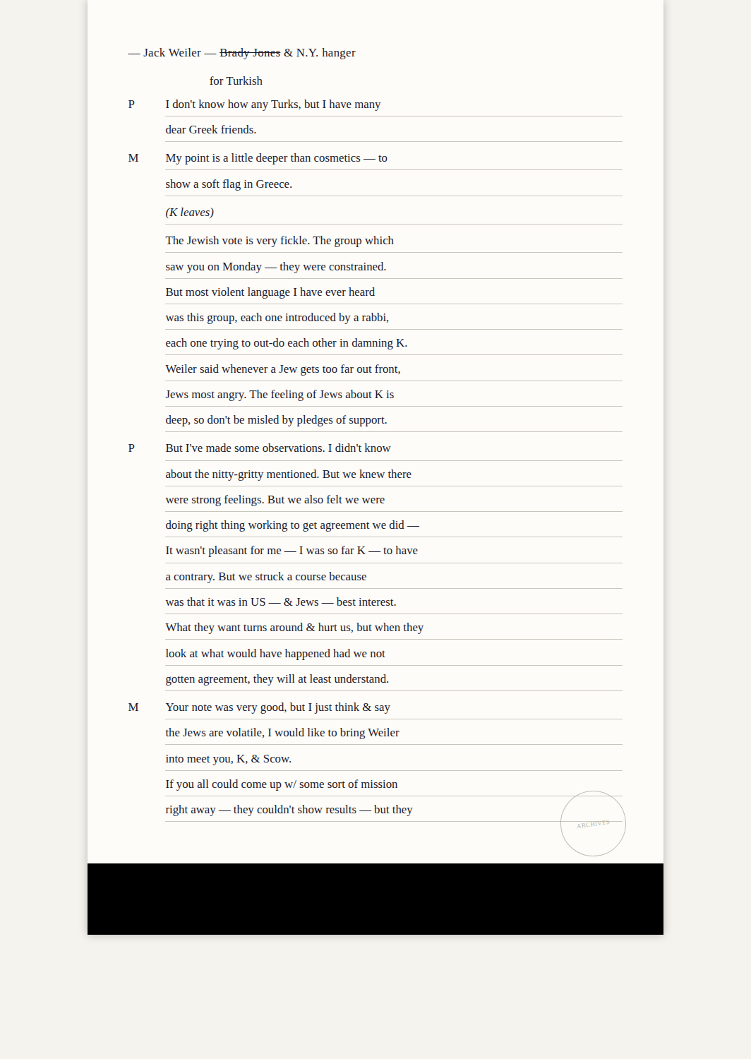— Jack Weiler — Brady Jones & N.Y. hanger
for Turkish
| P | I don't know how any Turks, but I have many dear Greek friends. |
| M | My point is a little deeper than cosmetics — to show a soft flag in Greece. |
| | (K leaves) |
| | The Jewish vote is very fickle. The group which saw you on Monday — they were constrained. But most violent language I have ever heard was this group, each one introduced by a rabbi, each one trying to out-do each other in damning K. Weiler said whenever a Jew gets too far out front, Jews most angry. The feeling of Jews about K is deep, so don't be misled by pledges of support. |
| P | But I've made some observations. I didn't know about the nitty-gritty mentioned. But we knew there were strong feelings. But we also felt we were doing right thing working to get agreement we did — It wasn't pleasant for me — I was so far K — to have a contrary. But we struck a course because was that it was in US — & Jews — best interest. What they want turns around & hurt us, but when they look at what would have happened had we not gotten agreement, they will at least understand. |
| M | Your note was very good, but I just think & say the Jews are volatile, I would like to bring Weiler into meet you, K, & Scow. If you all could come up w/ some sort of mission right away — they couldn't show results — but they |
ARCHIVES
Bottom of page is obscured by a dark band.